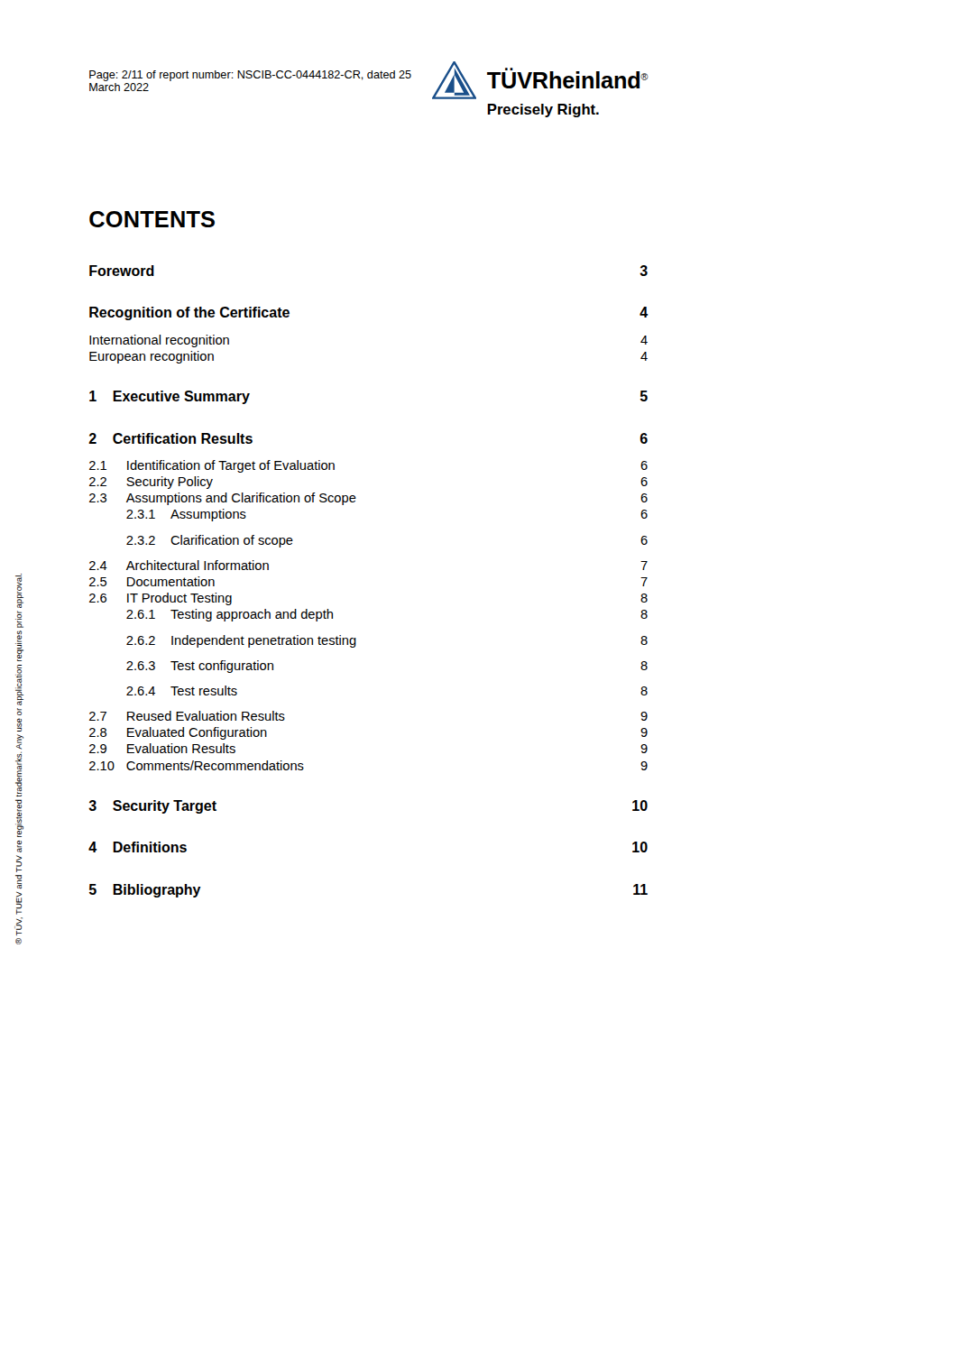Page: 2/11 of report number: NSCIB-CC-0444182-CR, dated 25 March 2022
TÜVRheinland®
Precisely Right.
® TÜV, TUEV and TUV are registered trademarks. Any use or application requires prior approval.
CONTENTS
Foreword 3
Recognition of the Certificate 4
International recognition 4
European recognition 4
1 Executive Summary 5
2 Certification Results 6
2.1 Identification of Target of Evaluation 6
2.2 Security Policy 6
2.3 Assumptions and Clarification of Scope 6
2.3.1 Assumptions 6
2.3.2 Clarification of scope 6
2.4 Architectural Information 7
2.5 Documentation 7
2.6 IT Product Testing 8
2.6.1 Testing approach and depth 8
2.6.2 Independent penetration testing 8
2.6.3 Test configuration 8
2.6.4 Test results 8
2.7 Reused Evaluation Results 9
2.8 Evaluated Configuration 9
2.9 Evaluation Results 9
2.10 Comments/Recommendations 9
3 Security Target 10
4 Definitions 10
5 Bibliography 11